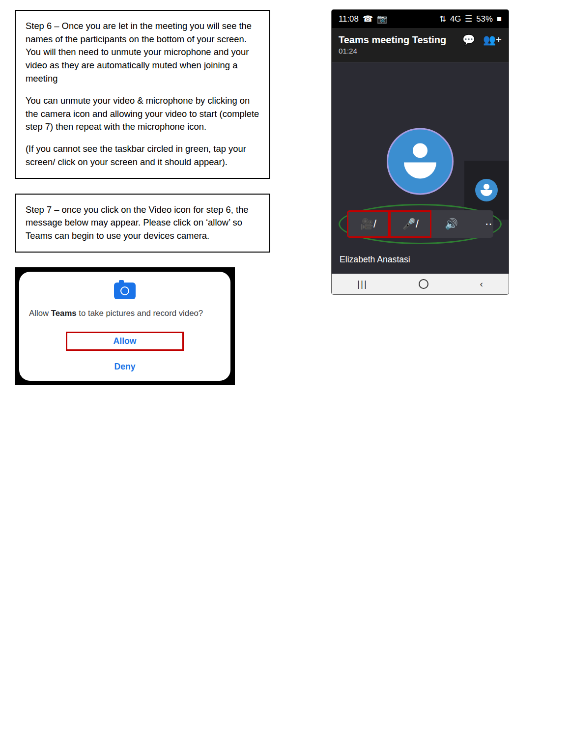Step 6 – Once you are let in the meeting you will see the names of the participants on the bottom of your screen. You will then need to unmute your microphone and your video as they are automatically muted when joining a meeting
You can unmute your video & microphone by clicking on the camera icon and allowing your video to start (complete step 7) then repeat with the microphone icon.
(If you cannot see the taskbar circled in green, tap your screen/ click on your screen and it should appear).
Step 7 – once you click on the Video icon for step 6, the message below may appear. Please click on ‘allow’ so Teams can begin to use your devices camera.
Allow Teams to take pictures and record video?
Allow
Deny
11:08 ☎ 📷
⇅ 4G ☰ 53% ■
Teams meeting Testing
01:24
💬 👥+
🎥/
🎤/
🔊
⋯
📞
Elizabeth Anastasi
||| ‹